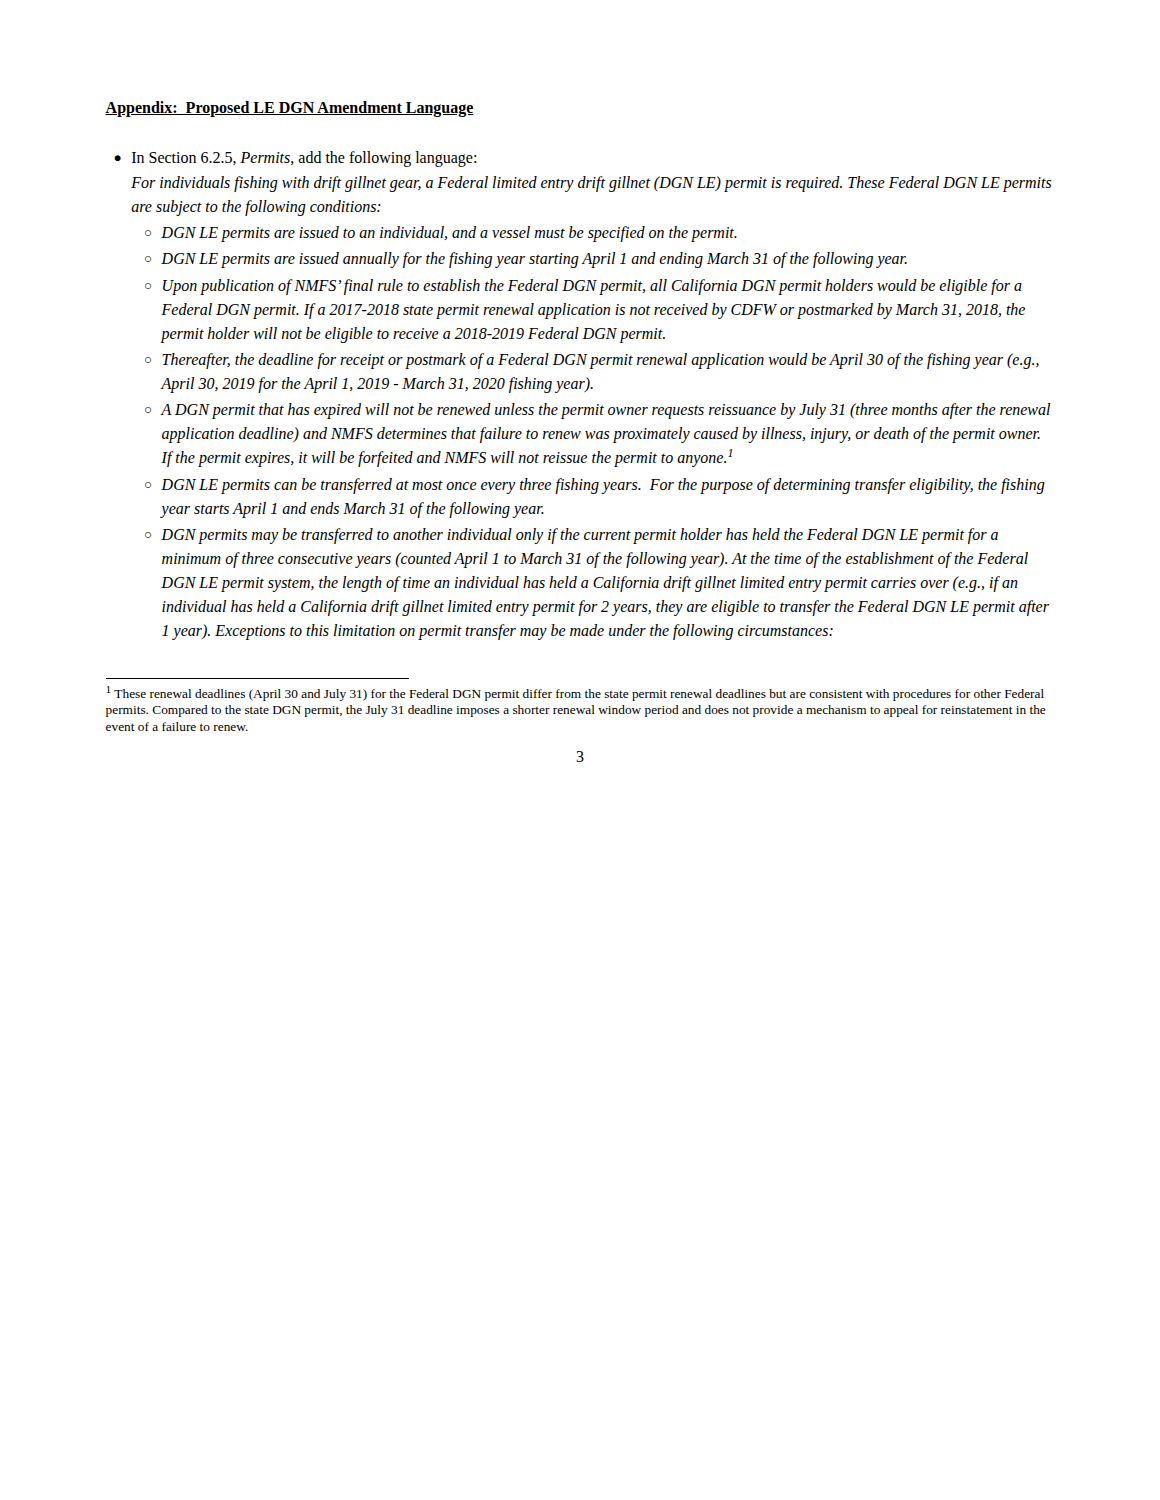Appendix: Proposed LE DGN Amendment Language
In Section 6.2.5, Permits, add the following language:
For individuals fishing with drift gillnet gear, a Federal limited entry drift gillnet (DGN LE) permit is required. These Federal DGN LE permits are subject to the following conditions:
DGN LE permits are issued to an individual, and a vessel must be specified on the permit.
DGN LE permits are issued annually for the fishing year starting April 1 and ending March 31 of the following year.
Upon publication of NMFS’ final rule to establish the Federal DGN permit, all California DGN permit holders would be eligible for a Federal DGN permit. If a 2017-2018 state permit renewal application is not received by CDFW or postmarked by March 31, 2018, the permit holder will not be eligible to receive a 2018-2019 Federal DGN permit.
Thereafter, the deadline for receipt or postmark of a Federal DGN permit renewal application would be April 30 of the fishing year (e.g., April 30, 2019 for the April 1, 2019 - March 31, 2020 fishing year).
A DGN permit that has expired will not be renewed unless the permit owner requests reissuance by July 31 (three months after the renewal application deadline) and NMFS determines that failure to renew was proximately caused by illness, injury, or death of the permit owner. If the permit expires, it will be forfeited and NMFS will not reissue the permit to anyone.1
DGN LE permits can be transferred at most once every three fishing years. For the purpose of determining transfer eligibility, the fishing year starts April 1 and ends March 31 of the following year.
DGN permits may be transferred to another individual only if the current permit holder has held the Federal DGN LE permit for a minimum of three consecutive years (counted April 1 to March 31 of the following year). At the time of the establishment of the Federal DGN LE permit system, the length of time an individual has held a California drift gillnet limited entry permit carries over (e.g., if an individual has held a California drift gillnet limited entry permit for 2 years, they are eligible to transfer the Federal DGN LE permit after 1 year). Exceptions to this limitation on permit transfer may be made under the following circumstances:
1 These renewal deadlines (April 30 and July 31) for the Federal DGN permit differ from the state permit renewal deadlines but are consistent with procedures for other Federal permits. Compared to the state DGN permit, the July 31 deadline imposes a shorter renewal window period and does not provide a mechanism to appeal for reinstatement in the event of a failure to renew.
3